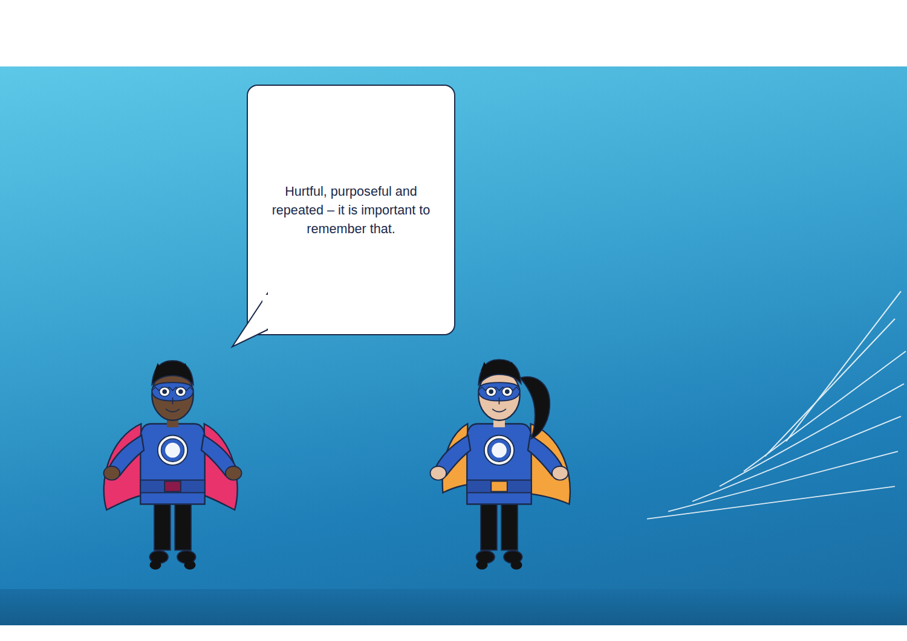Hurtful, purposeful and repeated – it is important to remember that.